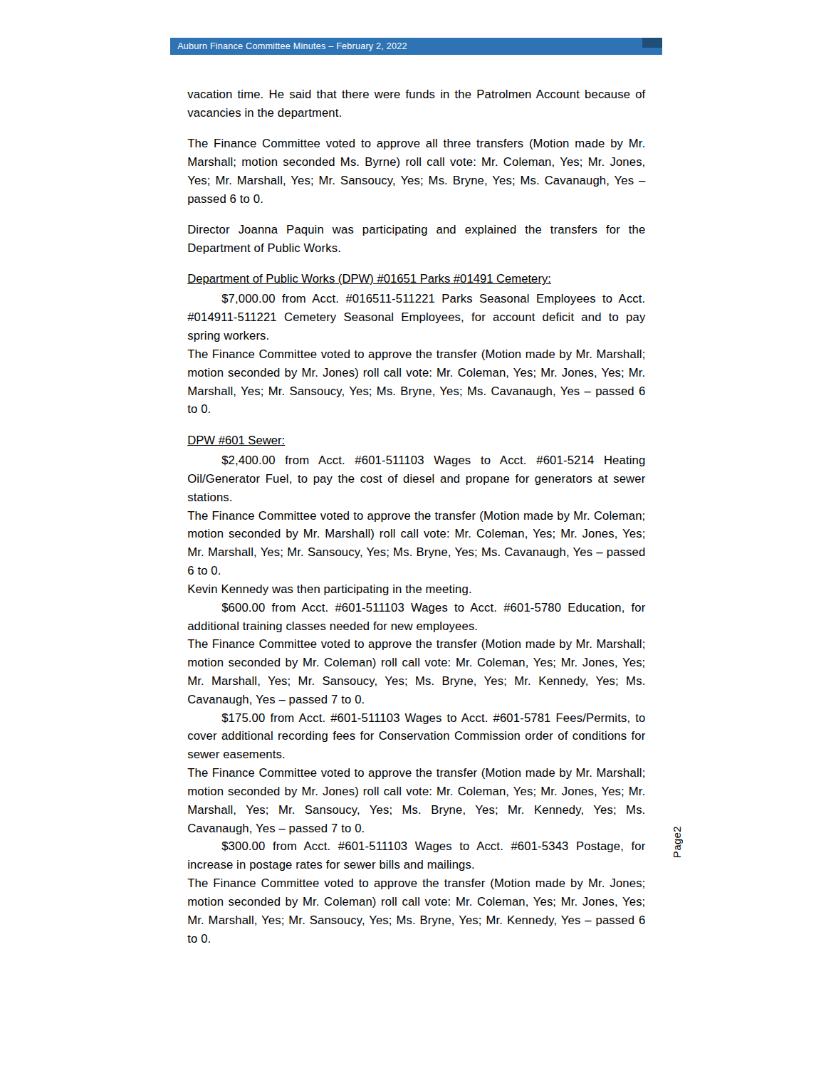Auburn Finance Committee Minutes – February 2, 2022
vacation time. He said that there were funds in the Patrolmen Account because of vacancies in the department.
The Finance Committee voted to approve all three transfers (Motion made by Mr. Marshall; motion seconded Ms. Byrne) roll call vote: Mr. Coleman, Yes; Mr. Jones, Yes; Mr. Marshall, Yes; Mr. Sansoucy, Yes; Ms. Bryne, Yes; Ms. Cavanaugh, Yes – passed 6 to 0.
Director Joanna Paquin was participating and explained the transfers for the Department of Public Works.
Department of Public Works (DPW) #01651 Parks #01491 Cemetery:
$7,000.00 from Acct. #016511-511221 Parks Seasonal Employees to Acct. #014911-511221 Cemetery Seasonal Employees, for account deficit and to pay spring workers.
The Finance Committee voted to approve the transfer (Motion made by Mr. Marshall; motion seconded by Mr. Jones) roll call vote: Mr. Coleman, Yes; Mr. Jones, Yes; Mr. Marshall, Yes; Mr. Sansoucy, Yes; Ms. Bryne, Yes; Ms. Cavanaugh, Yes – passed 6 to 0.
DPW #601 Sewer:
$2,400.00 from Acct. #601-511103 Wages to Acct. #601-5214 Heating Oil/Generator Fuel, to pay the cost of diesel and propane for generators at sewer stations.
The Finance Committee voted to approve the transfer (Motion made by Mr. Coleman; motion seconded by Mr. Marshall) roll call vote: Mr. Coleman, Yes; Mr. Jones, Yes; Mr. Marshall, Yes; Mr. Sansoucy, Yes; Ms. Bryne, Yes; Ms. Cavanaugh, Yes – passed 6 to 0.
Kevin Kennedy was then participating in the meeting.
$600.00 from Acct. #601-511103 Wages to Acct. #601-5780 Education, for additional training classes needed for new employees.
The Finance Committee voted to approve the transfer (Motion made by Mr. Marshall; motion seconded by Mr. Coleman) roll call vote: Mr. Coleman, Yes; Mr. Jones, Yes; Mr. Marshall, Yes; Mr. Sansoucy, Yes; Ms. Bryne, Yes; Mr. Kennedy, Yes; Ms. Cavanaugh, Yes – passed 7 to 0.
$175.00 from Acct. #601-511103 Wages to Acct. #601-5781 Fees/Permits, to cover additional recording fees for Conservation Commission order of conditions for sewer easements.
The Finance Committee voted to approve the transfer (Motion made by Mr. Marshall; motion seconded by Mr. Jones) roll call vote: Mr. Coleman, Yes; Mr. Jones, Yes; Mr. Marshall, Yes; Mr. Sansoucy, Yes; Ms. Bryne, Yes; Mr. Kennedy, Yes; Ms. Cavanaugh, Yes – passed 7 to 0.
$300.00 from Acct. #601-511103 Wages to Acct. #601-5343 Postage, for increase in postage rates for sewer bills and mailings.
The Finance Committee voted to approve the transfer (Motion made by Mr. Jones; motion seconded by Mr. Coleman) roll call vote: Mr. Coleman, Yes; Mr. Jones, Yes; Mr. Marshall, Yes; Mr. Sansoucy, Yes; Ms. Bryne, Yes; Mr. Kennedy, Yes – passed 6 to 0.
Page2